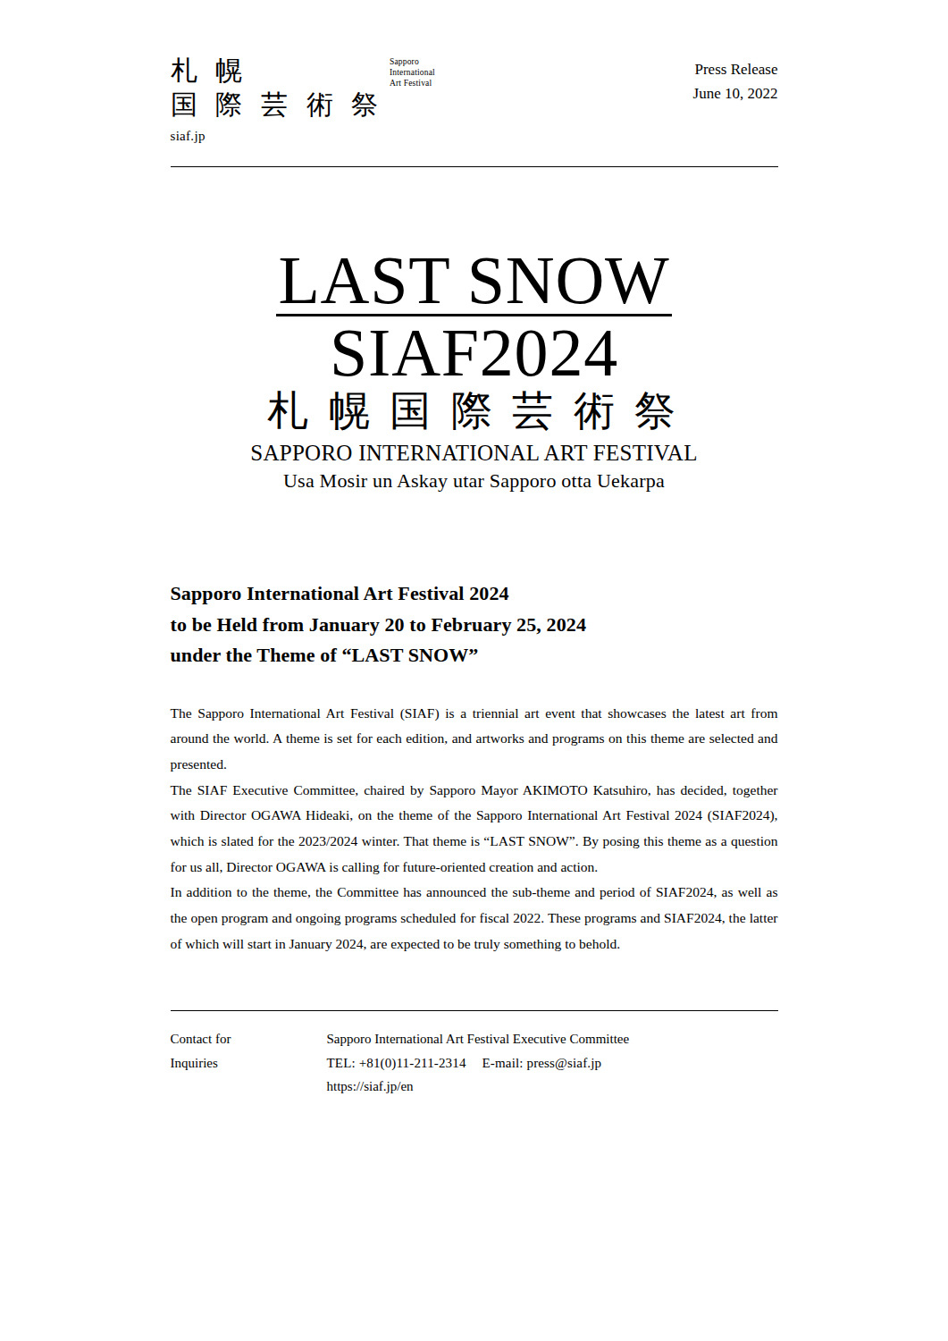札 幌
国 際 芸 術 祭
Sapporo
International
Art Festival
siaf.jp
Press Release
June 10, 2022
LAST SNOW
SIAF2024
札 幌 国 際 芸 術 祭
SAPPORO INTERNATIONAL ART FESTIVAL
Usa Mosir un Askay utar Sapporo otta Uekarpa
Sapporo International Art Festival 2024
to be Held from January 20 to February 25, 2024
under the Theme of “LAST SNOW”
The Sapporo International Art Festival (SIAF) is a triennial art event that showcases the latest art from around the world. A theme is set for each edition, and artworks and programs on this theme are selected and presented.
The SIAF Executive Committee, chaired by Sapporo Mayor AKIMOTO Katsuhiro, has decided, together with Director OGAWA Hideaki, on the theme of the Sapporo International Art Festival 2024 (SIAF2024), which is slated for the 2023/2024 winter. That theme is “LAST SNOW”. By posing this theme as a question for us all, Director OGAWA is calling for future-oriented creation and action.
In addition to the theme, the Committee has announced the sub-theme and period of SIAF2024, as well as the open program and ongoing programs scheduled for fiscal 2022. These programs and SIAF2024, the latter of which will start in January 2024, are expected to be truly something to behold.
Contact for
Inquiries
Sapporo International Art Festival Executive Committee
TEL: +81(0)11-211-2314 E-mail: press@siaf.jp
https://siaf.jp/en